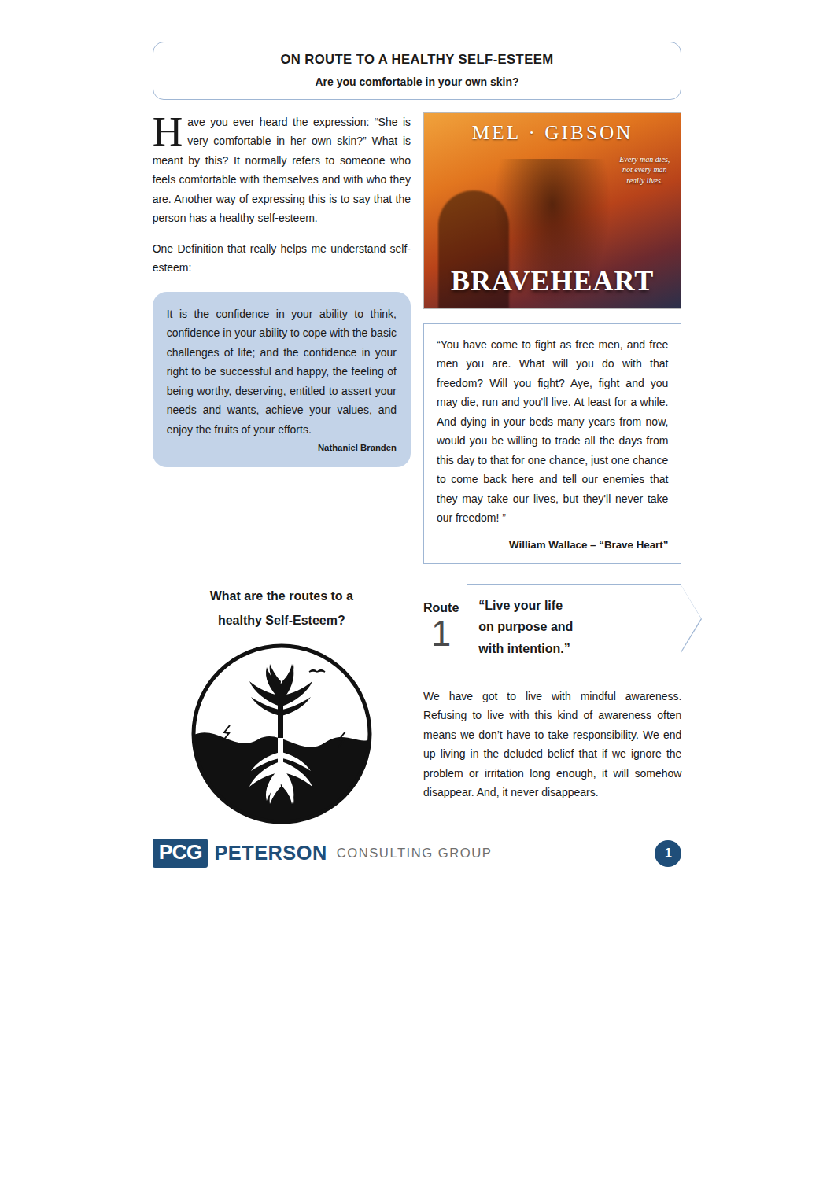On Route to a Healthy Self-Esteem
Are you comfortable in your own skin?
Have you ever heard the expression: “She is very comfortable in her own skin?” What is meant by this? It normally refers to someone who feels comfortable with themselves and with who they are. Another way of expressing this is to say that the person has a healthy self-esteem.
One Definition that really helps me understand self-esteem:
It is the confidence in your ability to think, confidence in your ability to cope with the basic challenges of life; and the confidence in your right to be successful and happy, the feeling of being worthy, deserving, entitled to assert your needs and wants, achieve your values, and enjoy the fruits of your efforts. Nathaniel Branden
MEL · GIBSON
Every man dies,
not every man
really lives.
BRAVEHEART
“You have come to fight as free men, and free men you are. What will you do with that freedom? Will you fight? Aye, fight and you may die, run and you'll live. At least for a while. And dying in your beds many years from now, would you be willing to trade all the days from this day to that for one chance, just one chance to come back here and tell our enemies that they may take our lives, but they'll never take our freedom! ” William Wallace – “Brave Heart”
What are the routes to a
healthy Self-Esteem?
Route 1
“Live your life
on purpose and
with intention.”
We have got to live with mindful awareness. Refusing to live with this kind of awareness often means we don’t have to take responsibility. We end up living in the deluded belief that if we ignore the problem or irritation long enough, it will somehow disappear. And, it never disappears.
PCG PETERSON CONSULTING GROUP
1